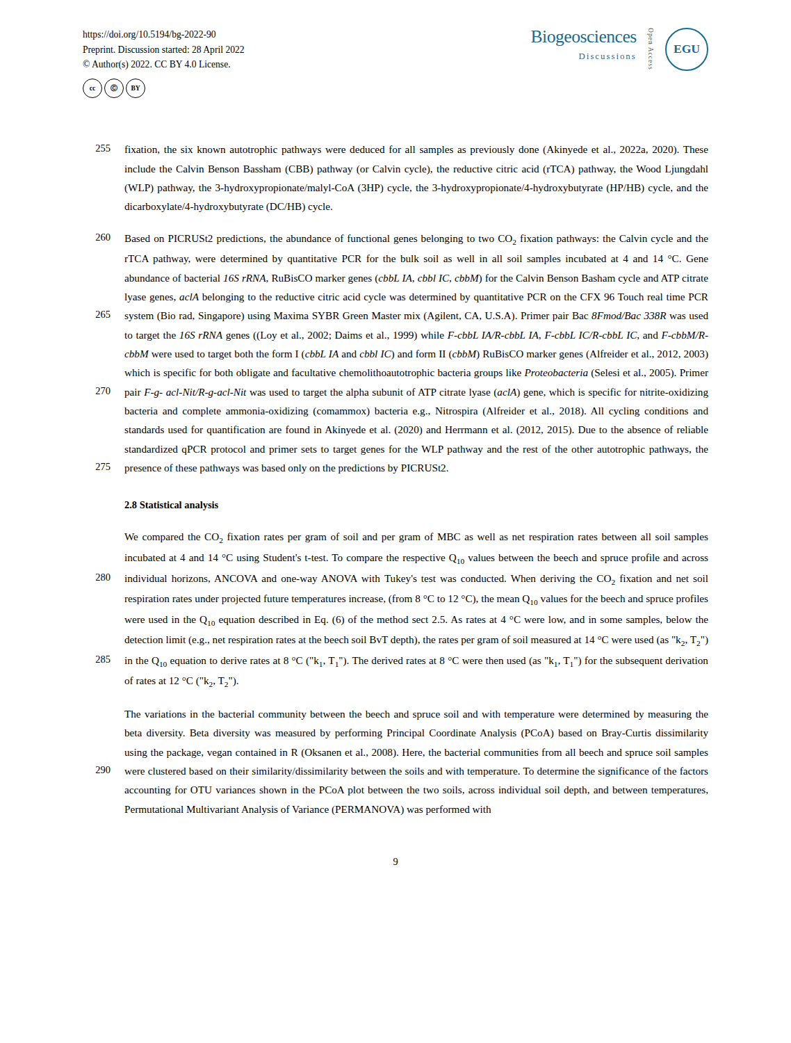https://doi.org/10.5194/bg-2022-90
Preprint. Discussion started: 28 April 2022
© Author(s) 2022. CC BY 4.0 License.
cc Ⓒ BY
Biogeosciences
Discussions
Open Access
EGU
255fixation, the six known autotrophic pathways were deduced for all samples as previously done (Akinyede et al., 2022a, 2020). These include the Calvin Benson Bassham (CBB) pathway (or Calvin cycle), the reductive citric acid (rTCA) pathway, the Wood Ljungdahl (WLP) pathway, the 3-hydroxypropionate/malyl-CoA (3HP) cycle, the 3-hydroxypropionate/4-hydroxybutyrate (HP/HB) cycle, and the dicarboxylate/4-hydroxybutyrate (DC/HB) cycle.
260 Based on PICRUSt2 predictions, the abundance of functional genes belonging to two CO2 fixation pathways: the Calvin cycle and the rTCA pathway, were determined by quantitative PCR for the bulk soil as well in all soil samples incubated at 4 and 14 °C. Gene abundance of bacterial 16S rRNA, RuBisCO marker genes (cbbL IA, cbbl IC, cbbM) for the Calvin Benson Basham cycle and ATP citrate lyase genes, aclA belonging to the reductive citric acid cycle was determined by quantitative PCR on the CFX 96 Touch real time PCR system 265(Bio rad, Singapore) using Maxima SYBR Green Master mix (Agilent, CA, U.S.A). Primer pair Bac 8Fmod/Bac 338R was used to target the 16S rRNA genes ((Loy et al., 2002; Daims et al., 1999) while F-cbbL IA/R-cbbL IA, F-cbbL IC/R-cbbL IC, and F-cbbM/R-cbbM were used to target both the form I (cbbL IA and cbbl IC) and form II (cbbM) RuBisCO marker genes (Alfreider et al., 2012, 2003) which is specific for both obligate and facultative chemolithoautotrophic bacteria groups like Proteobacteria (Selesi et al., 2005). Primer pair F-g- 270 acl-Nit/R-g-acl-Nit was used to target the alpha subunit of ATP citrate lyase (aclA) gene, which is specific for nitrite-oxidizing bacteria and complete ammonia-oxidizing (comammox) bacteria e.g., Nitrospira (Alfreider et al., 2018). All cycling conditions and standards used for quantification are found in Akinyede et al. (2020) and Herrmann et al. (2012, 2015). Due to the absence of reliable standardized qPCR protocol and primer sets to target genes for the WLP pathway and the rest of the other autotrophic pathways, the presence of these pathways 275was based only on the predictions by PICRUSt2.
2.8 Statistical analysis
We compared the CO2 fixation rates per gram of soil and per gram of MBC as well as net respiration rates between all soil samples incubated at 4 and 14 °C using Student's t-test. To compare the respective Q10 values between the beech and spruce profile and across individual horizons, ANCOVA and one-way ANOVA with 280 Tukey's test was conducted. When deriving the CO2 fixation and net soil respiration rates under projected future temperatures increase, (from 8 °C to 12 °C), the mean Q10 values for the beech and spruce profiles were used in the Q10 equation described in Eq. (6) of the method sect 2.5. As rates at 4 °C were low, and in some samples, below the detection limit (e.g., net respiration rates at the beech soil BvT depth), the rates per gram of soil measured at 14 °C were used (as "k2, T2") in the Q10 equation to derive rates at 8 °C ("k1, T1"). The derived rates 285at 8 °C were then used (as "k1, T1") for the subsequent derivation of rates at 12 °C ("k2, T2").
The variations in the bacterial community between the beech and spruce soil and with temperature were determined by measuring the beta diversity. Beta diversity was measured by performing Principal Coordinate Analysis (PCoA) based on Bray-Curtis dissimilarity using the package, vegan contained in R (Oksanen et al., 2008). Here, the bacterial communities from all beech and spruce soil samples were clustered based on their 290similarity/dissimilarity between the soils and with temperature. To determine the significance of the factors accounting for OTU variances shown in the PCoA plot between the two soils, across individual soil depth, and between temperatures, Permutational Multivariant Analysis of Variance (PERMANOVA) was performed with
9